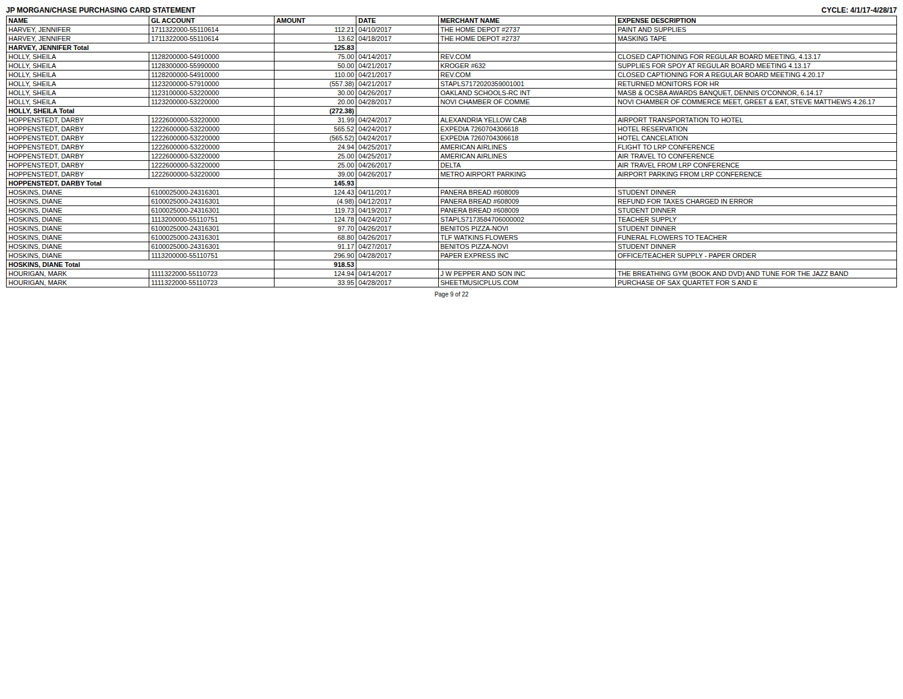JP MORGAN/CHASE PURCHASING CARD STATEMENT CYCLE: 4/1/17-4/28/17
| NAME | GL ACCOUNT | AMOUNT | DATE | MERCHANT NAME | EXPENSE DESCRIPTION |
| --- | --- | --- | --- | --- | --- |
| HARVEY, JENNIFER | 1711322000-55110614 | 112.21 | 04/10/2017 | THE HOME DEPOT #2737 | PAINT AND SUPPLIES |
| HARVEY, JENNIFER | 1711322000-55110614 | 13.62 | 04/18/2017 | THE HOME DEPOT #2737 | MASKING TAPE |
| HARVEY, JENNIFER Total | 125.83 | | | |
| HOLLY, SHEILA | 1128200000-54910000 | 75.00 | 04/14/2017 | REV.COM | CLOSED CAPTIONING FOR REGULAR BOARD MEETING, 4.13.17 |
| HOLLY, SHEILA | 1128300000-55990000 | 50.00 | 04/21/2017 | KROGER #632 | SUPPLIES FOR SPOY AT REGULAR BOARD MEETING 4.13.17 |
| HOLLY, SHEILA | 1128200000-54910000 | 110.00 | 04/21/2017 | REV.COM | CLOSED CAPTIONING FOR A REGULAR BOARD MEETING 4.20.17 |
| HOLLY, SHEILA | 1123200000-57910000 | (557.38) | 04/21/2017 | STAPLS7172020359001001 | RETURNED MONITORS FOR HR |
| HOLLY, SHEILA | 1123100000-53220000 | 30.00 | 04/26/2017 | OAKLAND SCHOOLS-RC INT | MASB & OCSBA AWARDS BANQUET, DENNIS O'CONNOR, 6.14.17 |
| HOLLY, SHEILA | 1123200000-53220000 | 20.00 | 04/28/2017 | NOVI CHAMBER OF COMME | NOVI CHAMBER OF COMMERCE MEET, GREET & EAT, STEVE MATTHEWS 4.26.17 |
| HOLLY, SHEILA Total | (272.38) | | | |
| HOPPENSTEDT, DARBY | 1222600000-53220000 | 31.99 | 04/24/2017 | ALEXANDRIA YELLOW CAB | AIRPORT TRANSPORTATION TO HOTEL |
| HOPPENSTEDT, DARBY | 1222600000-53220000 | 565.52 | 04/24/2017 | EXPEDIA 7260704306618 | HOTEL RESERVATION |
| HOPPENSTEDT, DARBY | 1222600000-53220000 | (565.52) | 04/24/2017 | EXPEDIA 7260704306618 | HOTEL CANCELATION |
| HOPPENSTEDT, DARBY | 1222600000-53220000 | 24.94 | 04/25/2017 | AMERICAN AIRLINES | FLIGHT TO LRP CONFERENCE |
| HOPPENSTEDT, DARBY | 1222600000-53220000 | 25.00 | 04/25/2017 | AMERICAN AIRLINES | AIR TRAVEL TO CONFERENCE |
| HOPPENSTEDT, DARBY | 1222600000-53220000 | 25.00 | 04/26/2017 | DELTA | AIR TRAVEL FROM LRP CONFERENCE |
| HOPPENSTEDT, DARBY | 1222600000-53220000 | 39.00 | 04/26/2017 | METRO AIRPORT PARKING | AIRPORT PARKING FROM LRP CONFERENCE |
| HOPPENSTEDT, DARBY Total | 145.93 | | | |
| HOSKINS, DIANE | 6100025000-24316301 | 124.43 | 04/11/2017 | PANERA BREAD #608009 | STUDENT DINNER |
| HOSKINS, DIANE | 6100025000-24316301 | (4.98) | 04/12/2017 | PANERA BREAD #608009 | REFUND FOR TAXES CHARGED IN ERROR |
| HOSKINS, DIANE | 6100025000-24316301 | 119.73 | 04/19/2017 | PANERA BREAD #608009 | STUDENT DINNER |
| HOSKINS, DIANE | 1113200000-55110751 | 124.78 | 04/24/2017 | STAPLS7173584706000002 | TEACHER SUPPLY |
| HOSKINS, DIANE | 6100025000-24316301 | 97.70 | 04/26/2017 | BENITOS PIZZA-NOVI | STUDENT DINNER |
| HOSKINS, DIANE | 6100025000-24316301 | 68.80 | 04/26/2017 | TLF WATKINS FLOWERS | FUNERAL FLOWERS TO TEACHER |
| HOSKINS, DIANE | 6100025000-24316301 | 91.17 | 04/27/2017 | BENITOS PIZZA-NOVI | STUDENT DINNER |
| HOSKINS, DIANE | 1113200000-55110751 | 296.90 | 04/28/2017 | PAPER EXPRESS INC | OFFICE/TEACHER SUPPLY - PAPER ORDER |
| HOSKINS, DIANE Total | 918.53 | | | |
| HOURIGAN, MARK | 1111322000-55110723 | 124.94 | 04/14/2017 | J W PEPPER AND SON INC | THE BREATHING GYM (BOOK AND DVD) AND TUNE FOR THE JAZZ BAND |
| HOURIGAN, MARK | 1111322000-55110723 | 33.95 | 04/28/2017 | SHEETMUSICPLUS.COM | PURCHASE OF SAX QUARTET FOR S AND E |
Page 9 of 22